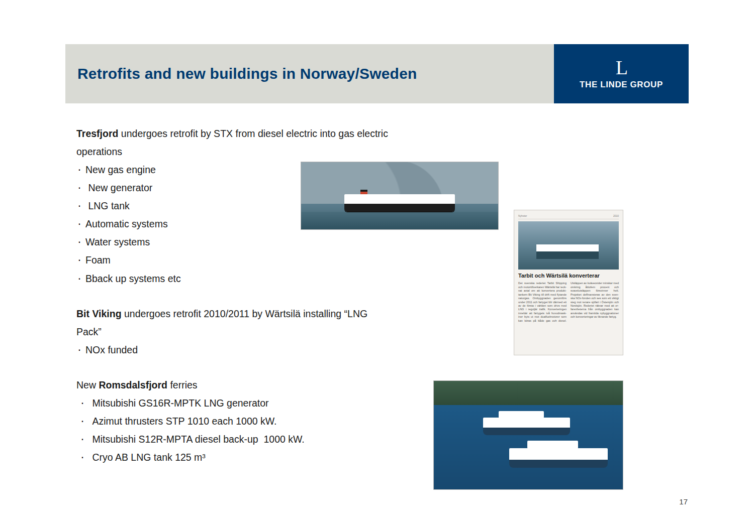Retrofits and new buildings in Norway/Sweden
L
THE LINDE GROUP
Tresfjord undergoes retrofit by STX from diesel electric into gas electric operations
New gas engine
New generator
LNG tank
Automatic systems
Water systems
Foam
Bback up systems etc
Bit Viking undergoes retrofit 2010/2011 by Wärtsilä installing “LNG Pack”
NOx funded
New Romsdalsfjord ferries
Mitsubishi GS16R-MPTK LNG generator
Azimut thrusters STP 1010 each 1000 kW.
Mitsubishi S12R-MPTA diesel back-up 1000 kW.
Cryo AB LNG tank 125 m³
Nyheter 2010
Tarbit och Wärtsilä konverterar
Det svenska rederiet Tarbit Shipping och motortillverkaren Wärtsilä har tecknat avtal om att konvertera produkttankern Bit Viking till drift med flytande naturgas. Ombyggnaden genomförs under 2011 och fartyget blir därmed ett av de första i världen som drivs med LNG i reguljär trafik. Konverteringen innebär att fartygets två huvudmaskiner byts ut mot dualfuelmotorer som kan köras på både gas och diesel. Utsläppen av kväveoxider minskar med omkring åttiofem procent och svavelutsläppen försvinner helt. Projektet delfinansieras av den svenska NOx-fonden och ses som ett viktigt steg mot renare sjöfart i Östersjön och Nordsjön. Rederiet räknar med att erfarenheterna från ombyggnaden kan användas vid framtida nybyggnationer och konverteringar av liknande fartyg.
17